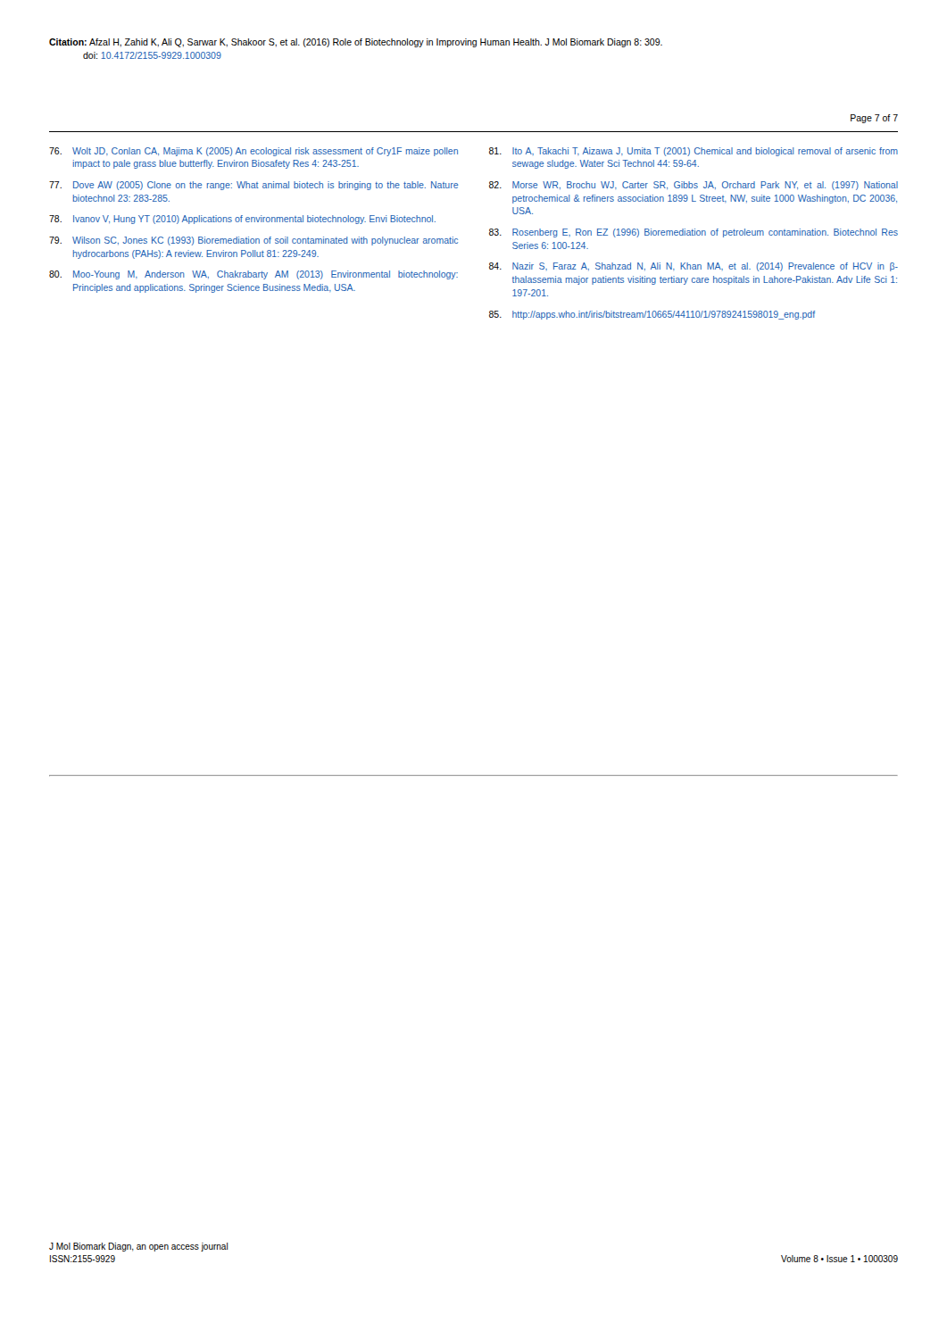Citation: Afzal H, Zahid K, Ali Q, Sarwar K, Shakoor S, et al. (2016) Role of Biotechnology in Improving Human Health. J Mol Biomark Diagn 8: 309. doi: 10.4172/2155-9929.1000309
Page 7 of 7
76. Wolt JD, Conlan CA, Majima K (2005) An ecological risk assessment of Cry1F maize pollen impact to pale grass blue butterfly. Environ Biosafety Res 4: 243-251.
77. Dove AW (2005) Clone on the range: What animal biotech is bringing to the table. Nature biotechnol 23: 283-285.
78. Ivanov V, Hung YT (2010) Applications of environmental biotechnology. Envi Biotechnol.
79. Wilson SC, Jones KC (1993) Bioremediation of soil contaminated with polynuclear aromatic hydrocarbons (PAHs): A review. Environ Pollut 81: 229-249.
80. Moo-Young M, Anderson WA, Chakrabarty AM (2013) Environmental biotechnology: Principles and applications. Springer Science Business Media, USA.
81. Ito A, Takachi T, Aizawa J, Umita T (2001) Chemical and biological removal of arsenic from sewage sludge. Water Sci Technol 44: 59-64.
82. Morse WR, Brochu WJ, Carter SR, Gibbs JA, Orchard Park NY, et al. (1997) National petrochemical & refiners association 1899 L Street, NW, suite 1000 Washington, DC 20036, USA.
83. Rosenberg E, Ron EZ (1996) Bioremediation of petroleum contamination. Biotechnol Res Series 6: 100-124.
84. Nazir S, Faraz A, Shahzad N, Ali N, Khan MA, et al. (2014) Prevalence of HCV in β-thalassemia major patients visiting tertiary care hospitals in Lahore-Pakistan. Adv Life Sci 1: 197-201.
85. http://apps.who.int/iris/bitstream/10665/44110/1/9789241598019_eng.pdf
J Mol Biomark Diagn, an open access journal
ISSN:2155-9929
Volume 8 • Issue 1 • 1000309